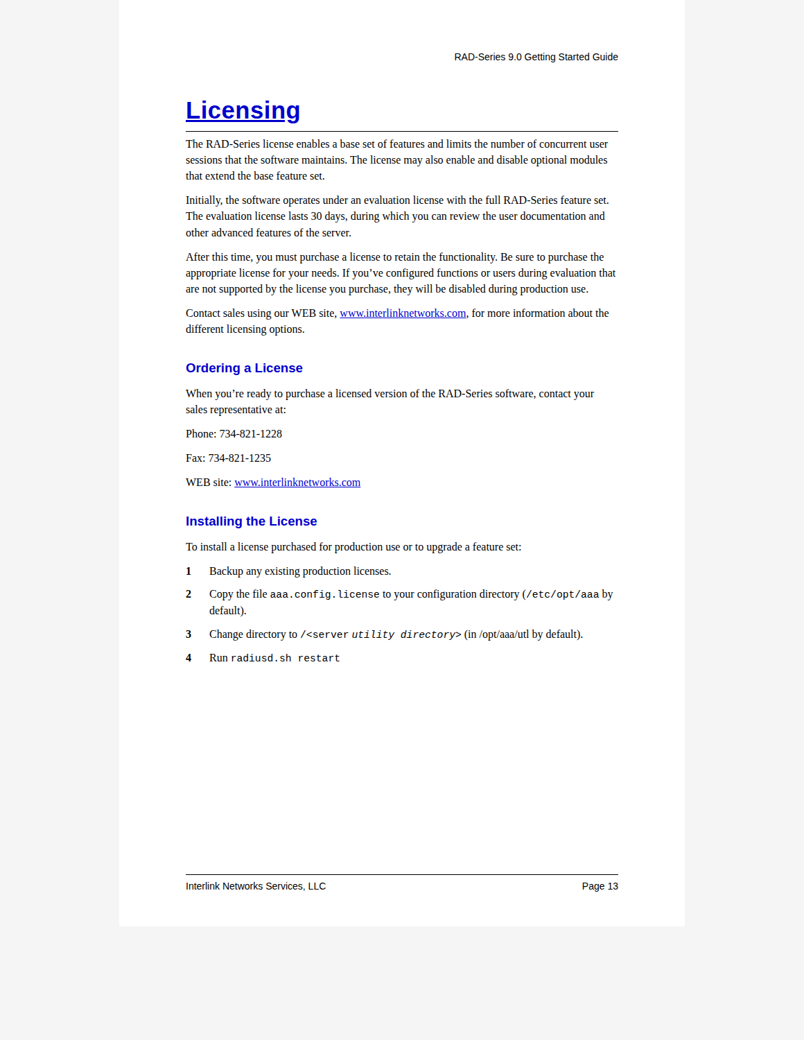RAD-Series 9.0 Getting Started Guide
Licensing
The RAD-Series license enables a base set of features and limits the number of concurrent user sessions that the software maintains. The license may also enable and disable optional modules that extend the base feature set.
Initially, the software operates under an evaluation license with the full RAD-Series feature set. The evaluation license lasts 30 days, during which you can review the user documentation and other advanced features of the server.
After this time, you must purchase a license to retain the functionality. Be sure to purchase the appropriate license for your needs. If you’ve configured functions or users during evaluation that are not supported by the license you purchase, they will be disabled during production use.
Contact sales using our WEB site, www.interlinknetworks.com, for more information about the different licensing options.
Ordering a License
When you’re ready to purchase a licensed version of the RAD-Series software, contact your sales representative at:
Phone: 734-821-1228
Fax: 734-821-1235
WEB site: www.interlinknetworks.com
Installing the License
To install a license purchased for production use or to upgrade a feature set:
Backup any existing production licenses.
Copy the file aaa.config.license to your configuration directory (/etc/opt/aaa by default).
Change directory to /<server utility directory> (in /opt/aaa/utl by default).
Run radiusd.sh restart
Interlink Networks Services, LLC Page 13